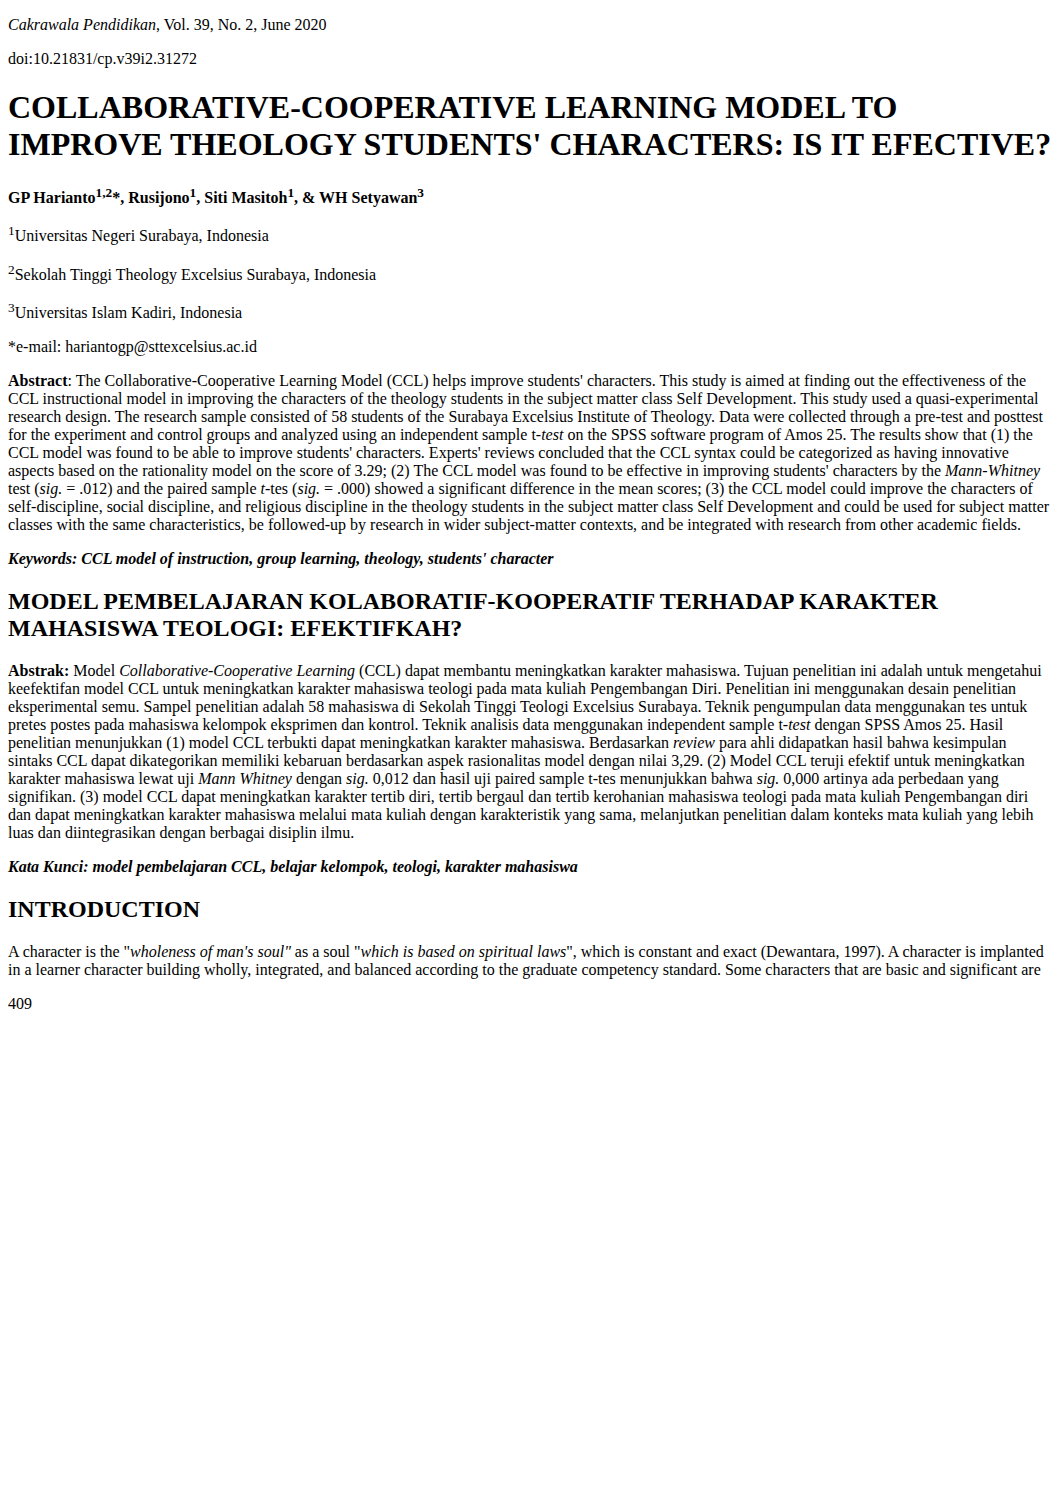Cakrawala Pendidikan, Vol. 39, No. 2, June 2020
doi:10.21831/cp.v39i2.31272
COLLABORATIVE-COOPERATIVE LEARNING MODEL TO IMPROVE THEOLOGY STUDENTS' CHARACTERS: IS IT EFECTIVE?
GP Harianto1,2*, Rusijono1, Siti Masitoh1, & WH Setyawan3
1Universitas Negeri Surabaya, Indonesia
2Sekolah Tinggi Theology Excelsius Surabaya, Indonesia
3Universitas Islam Kadiri, Indonesia
*e-mail: hariantogp@sttexcelsius.ac.id
Abstract: The Collaborative-Cooperative Learning Model (CCL) helps improve students' characters. This study is aimed at finding out the effectiveness of the CCL instructional model in improving the characters of the theology students in the subject matter class Self Development. This study used a quasi-experimental research design. The research sample consisted of 58 students of the Surabaya Excelsius Institute of Theology. Data were collected through a pre-test and posttest for the experiment and control groups and analyzed using an independent sample t-test on the SPSS software program of Amos 25. The results show that (1) the CCL model was found to be able to improve students' characters. Experts' reviews concluded that the CCL syntax could be categorized as having innovative aspects based on the rationality model on the score of 3.29; (2) The CCL model was found to be effective in improving students' characters by the Mann-Whitney test (sig. = .012) and the paired sample t-tes (sig. = .000) showed a significant difference in the mean scores; (3) the CCL model could improve the characters of self-discipline, social discipline, and religious discipline in the theology students in the subject matter class Self Development and could be used for subject matter classes with the same characteristics, be followed-up by research in wider subject-matter contexts, and be integrated with research from other academic fields.
Keywords: CCL model of instruction, group learning, theology, students' character
MODEL PEMBELAJARAN KOLABORATIF-KOOPERATIF TERHADAP KARAKTER MAHASISWA TEOLOGI: EFEKTIFKAH?
Abstrak: Model Collaborative-Cooperative Learning (CCL) dapat membantu meningkatkan karakter mahasiswa. Tujuan penelitian ini adalah untuk mengetahui keefektifan model CCL untuk meningkatkan karakter mahasiswa teologi pada mata kuliah Pengembangan Diri. Penelitian ini menggunakan desain penelitian eksperimental semu. Sampel penelitian adalah 58 mahasiswa di Sekolah Tinggi Teologi Excelsius Surabaya. Teknik pengumpulan data menggunakan tes untuk pretes postes pada mahasiswa kelompok eksprimen dan kontrol. Teknik analisis data menggunakan independent sample t-test dengan SPSS Amos 25. Hasil penelitian menunjukkan (1) model CCL terbukti dapat meningkatkan karakter mahasiswa. Berdasarkan review para ahli didapatkan hasil bahwa kesimpulan sintaks CCL dapat dikategorikan memiliki kebaruan berdasarkan aspek rasionalitas model dengan nilai 3,29. (2) Model CCL teruji efektif untuk meningkatkan karakter mahasiswa lewat uji Mann Whitney dengan sig. 0,012 dan hasil uji paired sample t-tes menunjukkan bahwa sig. 0,000 artinya ada perbedaan yang signifikan. (3) model CCL dapat meningkatkan karakter tertib diri, tertib bergaul dan tertib kerohanian mahasiswa teologi pada mata kuliah Pengembangan diri dan dapat meningkatkan karakter mahasiswa melalui mata kuliah dengan karakteristik yang sama, melanjutkan penelitian dalam konteks mata kuliah yang lebih luas dan diintegrasikan dengan berbagai disiplin ilmu.
Kata Kunci: model pembelajaran CCL, belajar kelompok, teologi, karakter mahasiswa
INTRODUCTION
A character is the "wholeness of man's soul" as a soul "which is based on spiritual laws", which is constant and exact (Dewantara, 1997). A character is implanted in a learner character building wholly, integrated, and balanced according to the graduate competency standard. Some characters that are basic and significant are
409